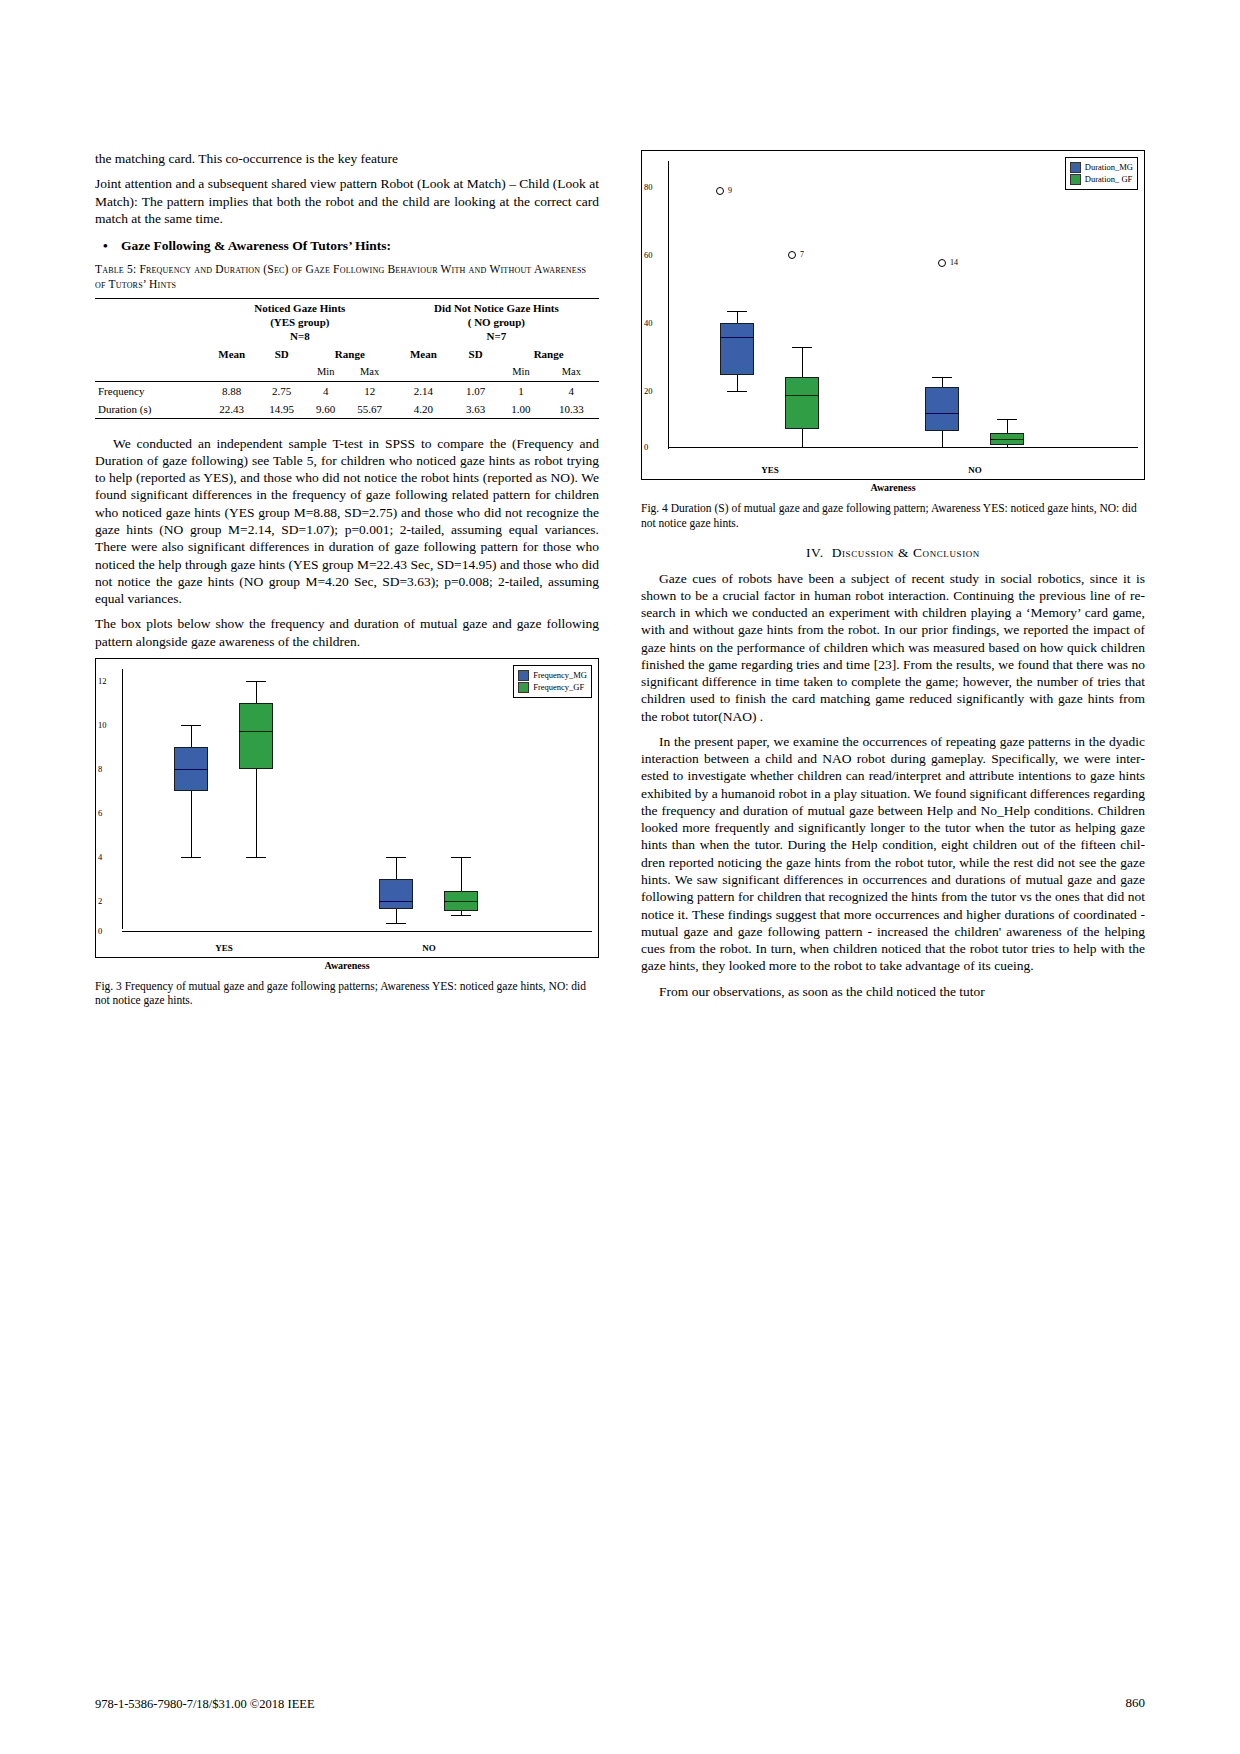the matching card. This co-occurrence is the key feature
Joint attention and a subsequent shared view pattern Robot (Look at Match) – Child (Look at Match): The pattern implies that both the robot and the child are looking at the correct card match at the same time.
Gaze Following & Awareness Of Tutors’ Hints:
Table 5: Frequency and Duration (Sec) of Gaze Following Behaviour With and Without Awareness of Tutors’ Hints
| | Noticed Gaze Hints (YES group) N=8 | Did Not Notice Gaze Hints ( NO group) N=7 |
| | Mean | SD | Range | Mean | SD | Range |
| | | | Min | Max | | | Min | Max |
| Frequency | 8.88 | 2.75 | 4 | 12 | 2.14 | 1.07 | 1 | 4 |
| Duration (s) | 22.43 | 14.95 | 9.60 | 55.67 | 4.20 | 3.63 | 1.00 | 10.33 |
We conducted an independent sample T-test in SPSS to compare the (Frequency and Duration of gaze following) see Table 5, for children who noticed gaze hints as robot trying to help (reported as YES), and those who did not notice the robot hints (reported as NO). We found significant differences in the frequency of gaze following related pattern for children who noticed gaze hints (YES group M=8.88, SD=2.75) and those who did not recognize the gaze hints (NO group M=2.14, SD=1.07); p=0.001; 2-tailed, assuming equal variances. There were also significant differences in duration of gaze following pattern for those who noticed the help through gaze hints (YES group M=22.43 Sec, SD=14.95) and those who did not notice the gaze hints (NO group M=4.20 Sec, SD=3.63); p=0.008; 2-tailed, assuming equal variances.
The box plots below show the frequency and duration of mutual gaze and gaze following pattern alongside gaze awareness of the children.
Frequency_MG
Frequency_GF
12
10
8
6
4
2
0
YES
NO
Awareness
Fig. 3 Frequency of mutual gaze and gaze following patterns; Awareness YES: noticed gaze hints, NO: did not notice gaze hints.
Duration_MG
Duration_ GF
80
60
40
20
0
9
7
14
YES
NO
Awareness
Fig. 4 Duration (S) of mutual gaze and gaze following pattern; Awareness YES: noticed gaze hints, NO: did not notice gaze hints.
IV. Discussion & Conclusion
Gaze cues of robots have been a subject of recent study in social robotics, since it is shown to be a crucial factor in human robot interaction. Continuing the previous line of research in which we conducted an experiment with children playing a ‘Memory’ card game, with and without gaze hints from the robot. In our prior findings, we reported the impact of gaze hints on the performance of children which was measured based on how quick children finished the game regarding tries and time [23]. From the results, we found that there was no significant difference in time taken to complete the game; however, the number of tries that children used to finish the card matching game reduced significantly with gaze hints from the robot tutor(NAO) .
In the present paper, we examine the occurrences of repeating gaze patterns in the dyadic interaction between a child and NAO robot during gameplay. Specifically, we were interested to investigate whether children can read/interpret and attribute intentions to gaze hints exhibited by a humanoid robot in a play situation. We found significant differences regarding the frequency and duration of mutual gaze between Help and No_Help conditions. Children looked more frequently and significantly longer to the tutor when the tutor as helping gaze hints than when the tutor. During the Help condition, eight children out of the fifteen children reported noticing the gaze hints from the robot tutor, while the rest did not see the gaze hints. We saw significant differences in occurrences and durations of mutual gaze and gaze following pattern for children that recognized the hints from the tutor vs the ones that did not notice it. These findings suggest that more occurrences and higher durations of coordinated - mutual gaze and gaze following pattern - increased the children' awareness of the helping cues from the robot. In turn, when children noticed that the robot tutor tries to help with the gaze hints, they looked more to the robot to take advantage of its cueing.
From our observations, as soon as the child noticed the tutor
978-1-5386-7980-7/18/$31.00 ©2018 IEEE
860